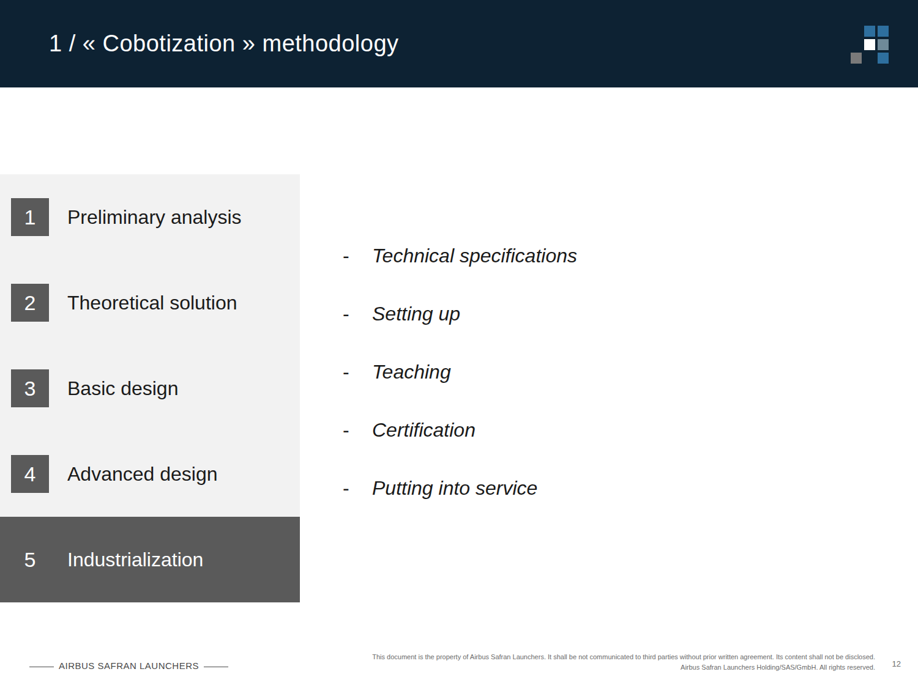1 / « Cobotization » methodology
1
Preliminary analysis
2
Theoretical solution
3
Basic design
4
Advanced design
5
Industrialization
Technical specifications
Setting up
Teaching
Certification
Putting into service
AIRBUS SAFRAN LAUNCHERS
This document is the property of Airbus Safran Launchers. It shall be not communicated to third parties without prior written agreement. Its content shall not be disclosed.
Airbus Safran Launchers Holding/SAS/GmbH. All rights reserved.
12